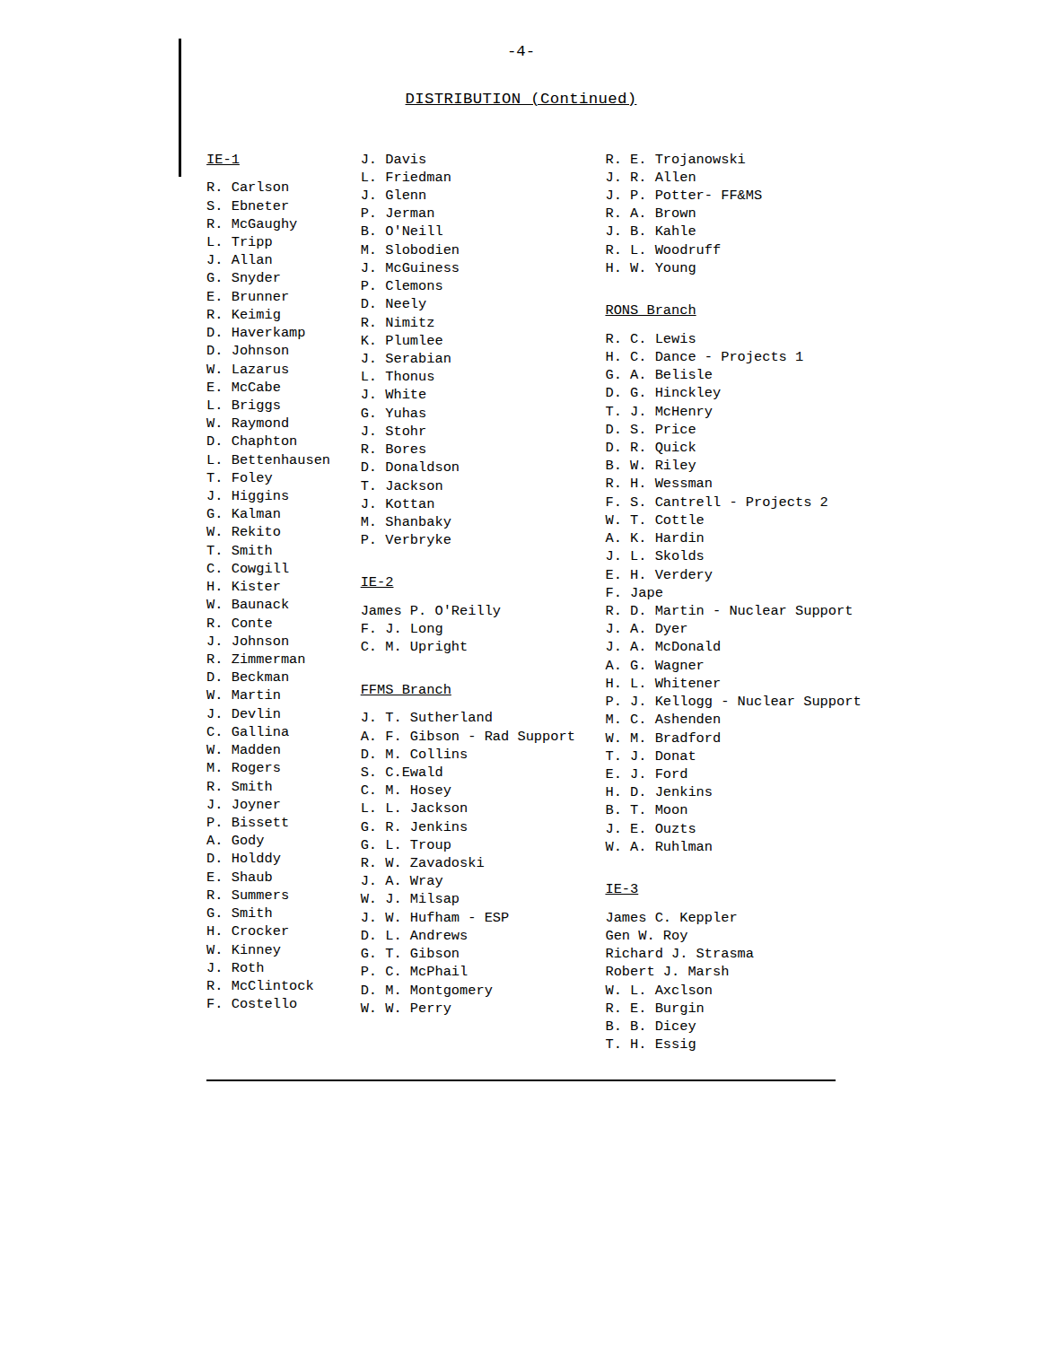-4-
DISTRIBUTION (Continued)
IE-1
R. Carlson
S. Ebneter
R. McGaughy
L. Tripp
J. Allan
G. Snyder
E. Brunner
R. Keimig
D. Haverkamp
D. Johnson
W. Lazarus
E. McCabe
L. Briggs
W. Raymond
D. Chaphton
L. Bettenhausen
T. Foley
J. Higgins
G. Kalman
W. Rekito
T. Smith
C. Cowgill
H. Kister
W. Baunack
R. Conte
J. Johnson
R. Zimmerman
D. Beckman
W. Martin
J. Devlin
C. Gallina
W. Madden
M. Rogers
R. Smith
J. Joyner
P. Bissett
A. Gody
D. Holddy
E. Shaub
R. Summers
G. Smith
H. Crocker
W. Kinney
J. Roth
R. McClintock
F. Costello
J. Davis
L. Friedman
J. Glenn
P. Jerman
B. O'Neill
M. Slobodien
J. McGuiness
P. Clemons
D. Neely
R. Nimitz
K. Plumlee
J. Serabian
L. Thonus
J. White
G. Yuhas
J. Stohr
R. Bores
D. Donaldson
T. Jackson
J. Kottan
M. Shanbaky
P. Verbryke
IE-2
James P. O'Reilly
F. J. Long
C. M. Upright
FFMS Branch
J. T. Sutherland
A. F. Gibson - Rad Support
D. M. Collins
S. C.Ewald
C. M. Hosey
L. L. Jackson
G. R. Jenkins
G. L. Troup
R. W. Zavadoski
J. A. Wray
W. J. Milsap
J. W. Hufham - ESP
D. L. Andrews
G. T. Gibson
P. C. McPhail
D. M. Montgomery
W. W. Perry
R. E. Trojanowski
J. R. Allen
J. P. Potter- FF&MS
R. A. Brown
J. B. Kahle
R. L. Woodruff
H. W. Young
RONS Branch
R. C. Lewis
H. C. Dance - Projects 1
G. A. Belisle
D. G. Hinckley
T. J. McHenry
D. S. Price
D. R. Quick
B. W. Riley
R. H. Wessman
F. S. Cantrell - Projects 2
W. T. Cottle
A. K. Hardin
J. L. Skolds
E. H. Verdery
F. Jape
R. D. Martin - Nuclear Support
J. A. Dyer
J. A. McDonald
A. G. Wagner
H. L. Whitener
P. J. Kellogg - Nuclear Support
M. C. Ashenden
W. M. Bradford
T. J. Donat
E. J. Ford
H. D. Jenkins
B. T. Moon
J. E. Ouzts
W. A. Ruhlman
IE-3
James C. Keppler
Gen W. Roy
Richard J. Strasma
Robert J. Marsh
W. L. Axclson
R. E. Burgin
B. B. Dicey
T. H. Essig